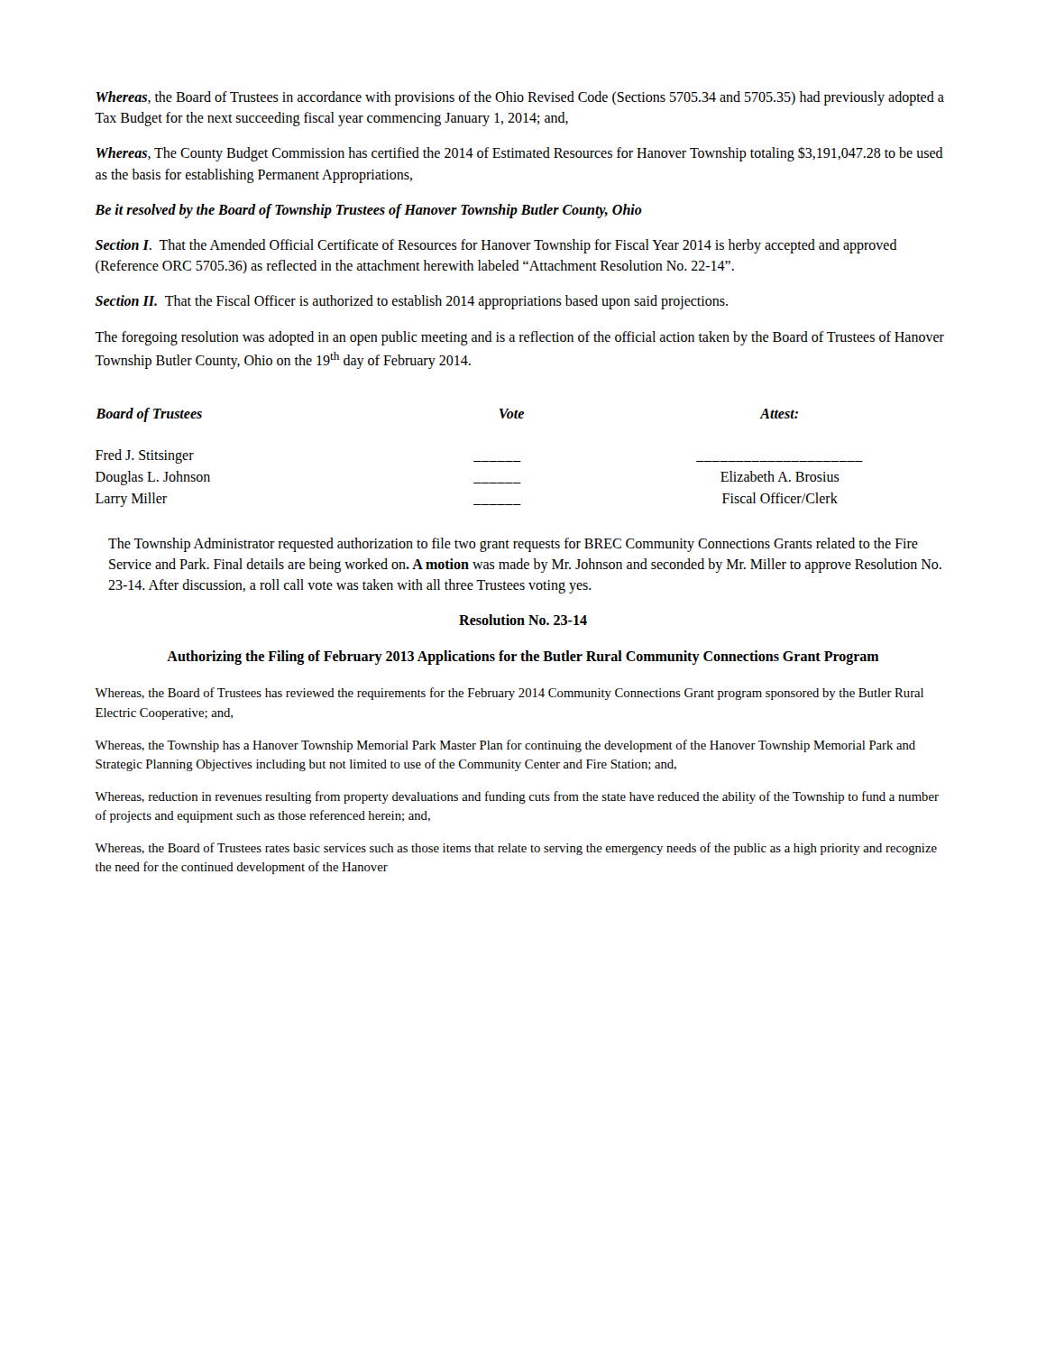Whereas, the Board of Trustees in accordance with provisions of the Ohio Revised Code (Sections 5705.34 and 5705.35) had previously adopted a Tax Budget for the next succeeding fiscal year commencing January 1, 2014; and,
Whereas, The County Budget Commission has certified the 2014 of Estimated Resources for Hanover Township totaling $3,191,047.28 to be used as the basis for establishing Permanent Appropriations,
Be it resolved by the Board of Township Trustees of Hanover Township Butler County, Ohio
Section I. That the Amended Official Certificate of Resources for Hanover Township for Fiscal Year 2014 is herby accepted and approved (Reference ORC 5705.36) as reflected in the attachment herewith labeled “Attachment Resolution No. 22-14”.
Section II. That the Fiscal Officer is authorized to establish 2014 appropriations based upon said projections.
The foregoing resolution was adopted in an open public meeting and is a reflection of the official action taken by the Board of Trustees of Hanover Township Butler County, Ohio on the 19th day of February 2014.
| Board of Trustees | Vote | Attest: |
| --- | --- | --- |
| Fred J. Stitsinger Douglas L. Johnson Larry Miller | ______ ______ ______ | _____________________ Elizabeth A. Brosius Fiscal Officer/Clerk |
The Township Administrator requested authorization to file two grant requests for BREC Community Connections Grants related to the Fire Service and Park. Final details are being worked on. A motion was made by Mr. Johnson and seconded by Mr. Miller to approve Resolution No. 23-14. After discussion, a roll call vote was taken with all three Trustees voting yes.
Resolution No. 23-14
Authorizing the Filing of February 2013 Applications for the Butler Rural Community Connections Grant Program
Whereas, the Board of Trustees has reviewed the requirements for the February 2014 Community Connections Grant program sponsored by the Butler Rural Electric Cooperative; and,
Whereas, the Township has a Hanover Township Memorial Park Master Plan for continuing the development of the Hanover Township Memorial Park and Strategic Planning Objectives including but not limited to use of the Community Center and Fire Station; and,
Whereas, reduction in revenues resulting from property devaluations and funding cuts from the state have reduced the ability of the Township to fund a number of projects and equipment such as those referenced herein; and,
Whereas, the Board of Trustees rates basic services such as those items that relate to serving the emergency needs of the public as a high priority and recognize the need for the continued development of the Hanover